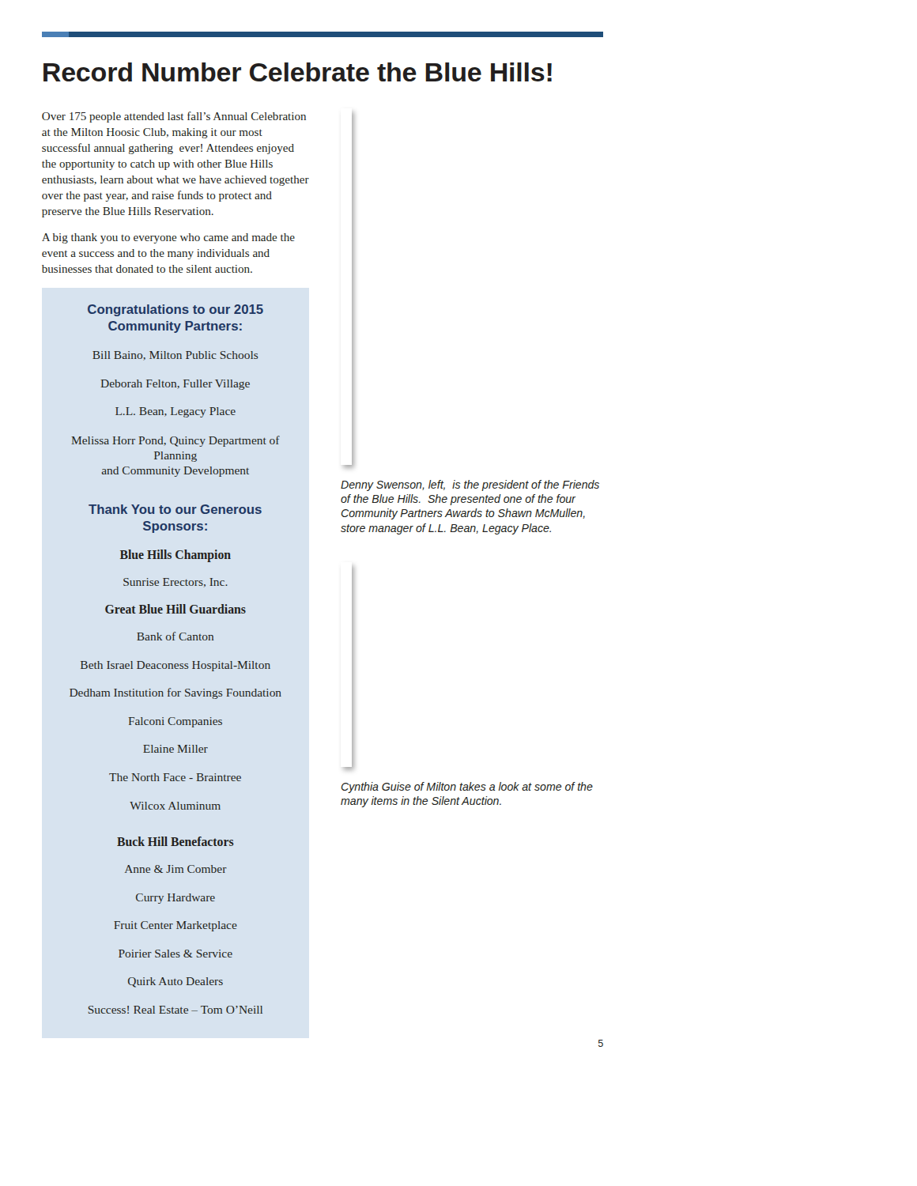Record Number Celebrate the Blue Hills!
Over 175 people attended last fall’s Annual Celebration at the Milton Hoosic Club, making it our most successful annual gathering ever! Attendees enjoyed the opportunity to catch up with other Blue Hills enthusiasts, learn about what we have achieved together over the past year, and raise funds to protect and preserve the Blue Hills Reservation.
A big thank you to everyone who came and made the event a success and to the many individuals and businesses that donated to the silent auction.
Congratulations to our 2015 Community Partners:
Bill Baino, Milton Public Schools
Deborah Felton, Fuller Village
L.L. Bean, Legacy Place
Melissa Horr Pond, Quincy Department of Planning
and Community Development
Thank You to our Generous Sponsors:
Blue Hills Champion
Sunrise Erectors, Inc.
Great Blue Hill Guardians
Bank of Canton
Beth Israel Deaconess Hospital-Milton
Dedham Institution for Savings Foundation
Falconi Companies
Elaine Miller
The North Face - Braintree
Wilcox Aluminum
Buck Hill Benefactors
Anne & Jim Comber
Curry Hardware
Fruit Center Marketplace
Poirier Sales & Service
Quirk Auto Dealers
Success! Real Estate – Tom O’Neill
Denny Swenson, left, is the president of the Friends of the Blue Hills. She presented one of the four Community Partners Awards to Shawn McMullen, store manager of L.L. Bean, Legacy Place.
Cynthia Guise of Milton takes a look at some of the many items in the Silent Auction.
5